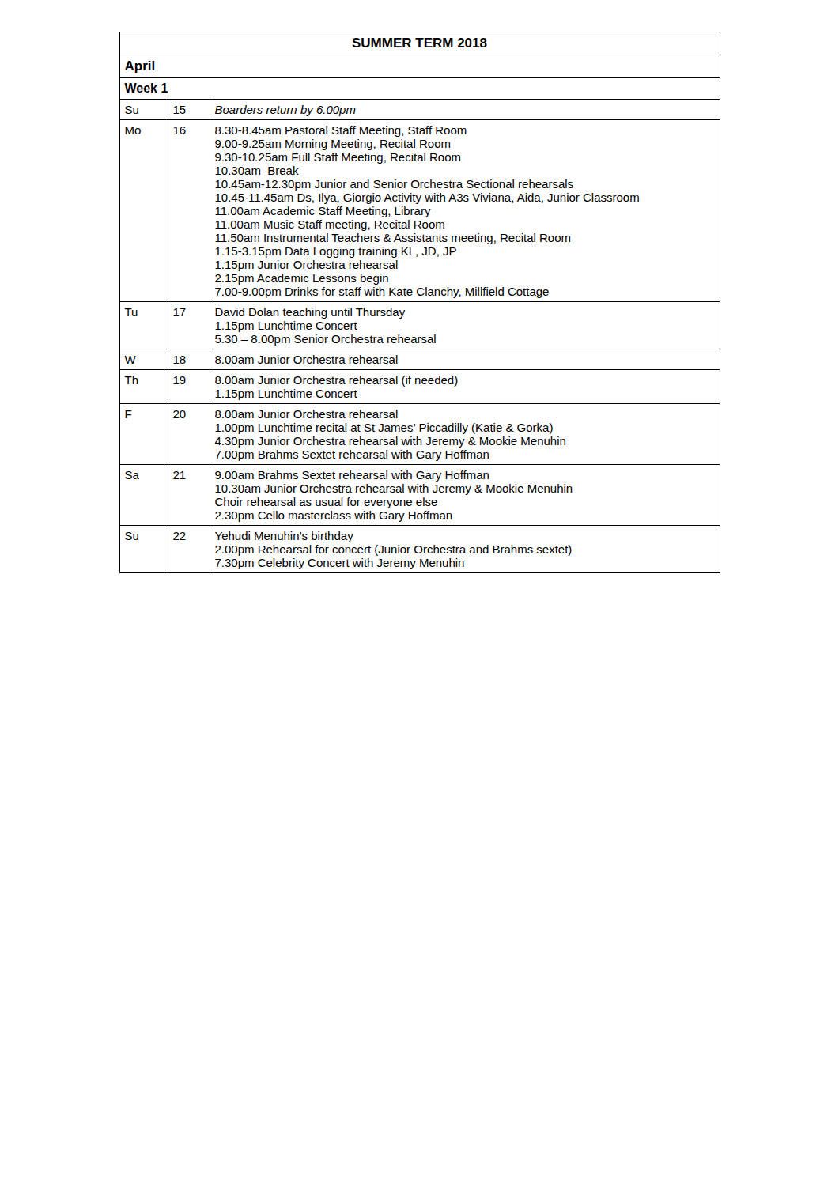| SUMMER TERM 2018 |
| April |
| Week 1 |
| Su | 15 | Boarders return by 6.00pm |
| Mo | 16 | 8.30-8.45am Pastoral Staff Meeting, Staff Room 9.00-9.25am Morning Meeting, Recital Room 9.30-10.25am Full Staff Meeting, Recital Room 10.30am Break 10.45am-12.30pm Junior and Senior Orchestra Sectional rehearsals 10.45-11.45am Ds, Ilya, Giorgio Activity with A3s Viviana, Aida, Junior Classroom 11.00am Academic Staff Meeting, Library 11.00am Music Staff meeting, Recital Room 11.50am Instrumental Teachers & Assistants meeting, Recital Room 1.15-3.15pm Data Logging training KL, JD, JP 1.15pm Junior Orchestra rehearsal 2.15pm Academic Lessons begin 7.00-9.00pm Drinks for staff with Kate Clanchy, Millfield Cottage |
| Tu | 17 | David Dolan teaching until Thursday 1.15pm Lunchtime Concert 5.30 – 8.00pm Senior Orchestra rehearsal |
| W | 18 | 8.00am Junior Orchestra rehearsal |
| Th | 19 | 8.00am Junior Orchestra rehearsal (if needed) 1.15pm Lunchtime Concert |
| F | 20 | 8.00am Junior Orchestra rehearsal 1.00pm Lunchtime recital at St James’ Piccadilly (Katie & Gorka) 4.30pm Junior Orchestra rehearsal with Jeremy & Mookie Menuhin 7.00pm Brahms Sextet rehearsal with Gary Hoffman |
| Sa | 21 | 9.00am Brahms Sextet rehearsal with Gary Hoffman 10.30am Junior Orchestra rehearsal with Jeremy & Mookie Menuhin Choir rehearsal as usual for everyone else 2.30pm Cello masterclass with Gary Hoffman |
| Su | 22 | Yehudi Menuhin’s birthday 2.00pm Rehearsal for concert (Junior Orchestra and Brahms sextet) 7.30pm Celebrity Concert with Jeremy Menuhin |